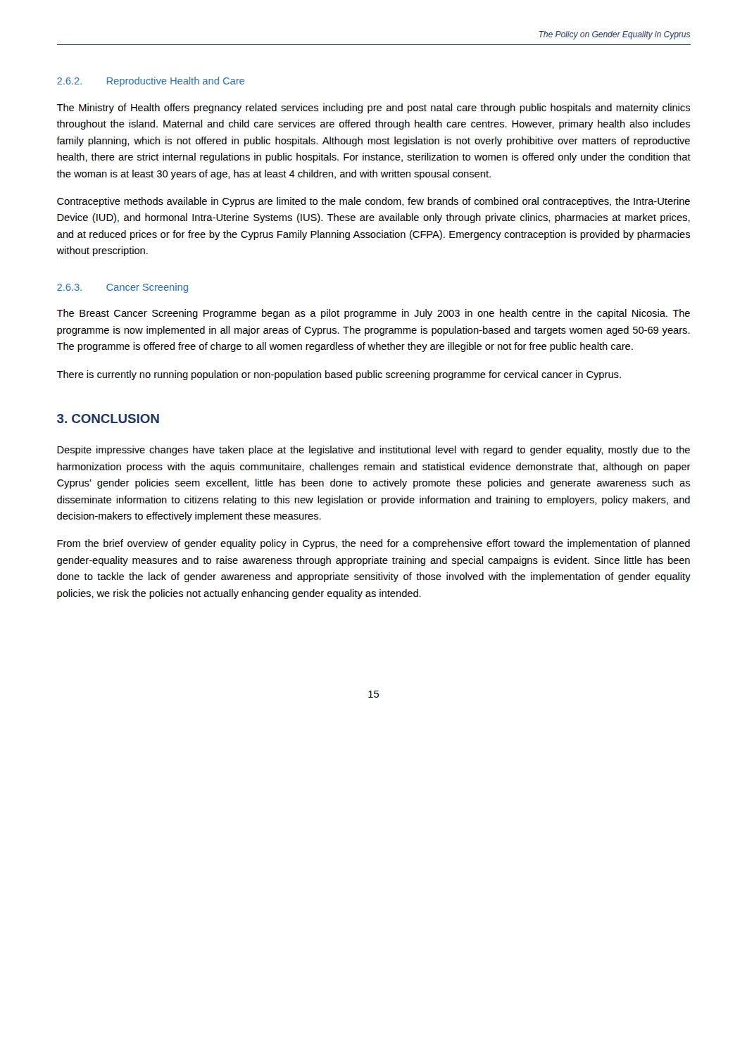The Policy on Gender Equality in Cyprus
2.6.2. Reproductive Health and Care
The Ministry of Health offers pregnancy related services including pre and post natal care through public hospitals and maternity clinics throughout the island. Maternal and child care services are offered through health care centres. However, primary health also includes family planning, which is not offered in public hospitals. Although most legislation is not overly prohibitive over matters of reproductive health, there are strict internal regulations in public hospitals. For instance, sterilization to women is offered only under the condition that the woman is at least 30 years of age, has at least 4 children, and with written spousal consent.
Contraceptive methods available in Cyprus are limited to the male condom, few brands of combined oral contraceptives, the Intra-Uterine Device (IUD), and hormonal Intra-Uterine Systems (IUS). These are available only through private clinics, pharmacies at market prices, and at reduced prices or for free by the Cyprus Family Planning Association (CFPA). Emergency contraception is provided by pharmacies without prescription.
2.6.3. Cancer Screening
The Breast Cancer Screening Programme began as a pilot programme in July 2003 in one health centre in the capital Nicosia. The programme is now implemented in all major areas of Cyprus. The programme is population-based and targets women aged 50-69 years. The programme is offered free of charge to all women regardless of whether they are illegible or not for free public health care.
There is currently no running population or non-population based public screening programme for cervical cancer in Cyprus.
3. CONCLUSION
Despite impressive changes have taken place at the legislative and institutional level with regard to gender equality, mostly due to the harmonization process with the aquis communitaire, challenges remain and statistical evidence demonstrate that, although on paper Cyprus' gender policies seem excellent, little has been done to actively promote these policies and generate awareness such as disseminate information to citizens relating to this new legislation or provide information and training to employers, policy makers, and decision-makers to effectively implement these measures.
From the brief overview of gender equality policy in Cyprus, the need for a comprehensive effort toward the implementation of planned gender-equality measures and to raise awareness through appropriate training and special campaigns is evident. Since little has been done to tackle the lack of gender awareness and appropriate sensitivity of those involved with the implementation of gender equality policies, we risk the policies not actually enhancing gender equality as intended.
15